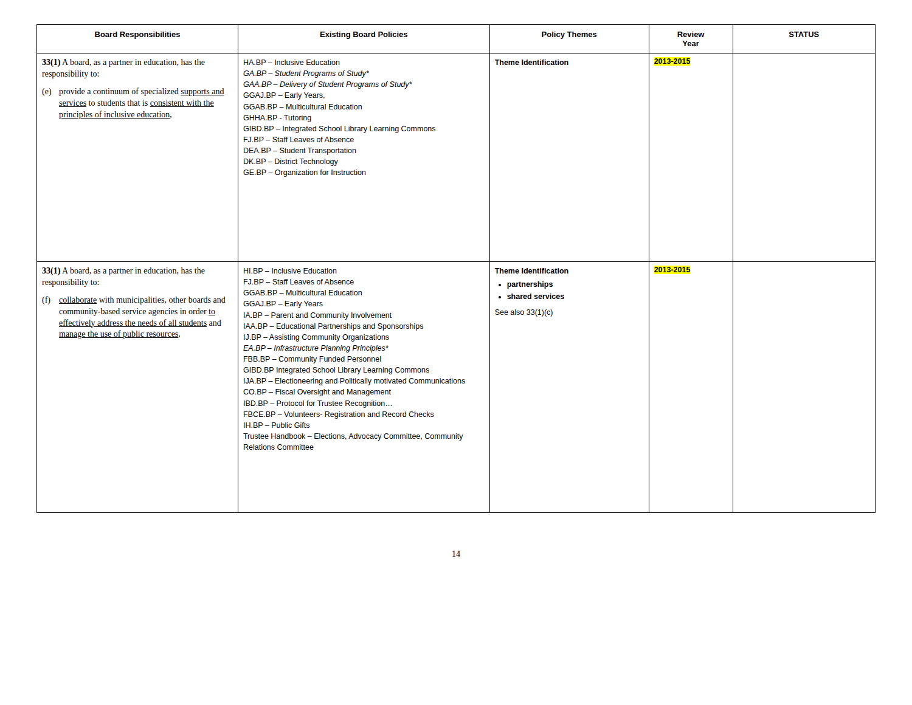| Board Responsibilities | Existing Board Policies | Policy Themes | Review Year | STATUS |
| --- | --- | --- | --- | --- |
| 33(1) A board, as a partner in education, has the responsibility to: (e) provide a continuum of specialized supports and services to students that is consistent with the principles of inclusive education , | HA.BP – Inclusive Education GA.BP – Student Programs of Study* GAA.BP – Delivery of Student Programs of Study* GGAJ.BP – Early Years, GGAB.BP – Multicultural Education GHHA.BP - Tutoring GIBD.BP – Integrated School Library Learning Commons FJ.BP – Staff Leaves of Absence DEA.BP – Student Transportation DK.BP – District Technology GE.BP – Organization for Instruction | Theme Identification | 2013-2015 | |
| 33(1) A board, as a partner in education, has the responsibility to: (f) collaborate with municipalities, other boards and community-based service agencies in order to effectively address the needs of all students and manage the use of public resources , | HI.BP – Inclusive Education FJ.BP – Staff Leaves of Absence GGAB.BP – Multicultural Education GGAJ.BP – Early Years IA.BP – Parent and Community Involvement IAA.BP – Educational Partnerships and Sponsorships IJ.BP – Assisting Community Organizations EA.BP – Infrastructure Planning Principles* FBB.BP – Community Funded Personnel GIBD.BP Integrated School Library Learning Commons IJA.BP – Electioneering and Politically motivated Communications CO.BP – Fiscal Oversight and Management IBD.BP – Protocol for Trustee Recognition… FBCE.BP – Volunteers- Registration and Record Checks IH.BP – Public Gifts Trustee Handbook – Elections, Advocacy Committee, Community Relations Committee | Theme Identification partnerships shared services See also 33(1)(c) | 2013-2015 | |
14